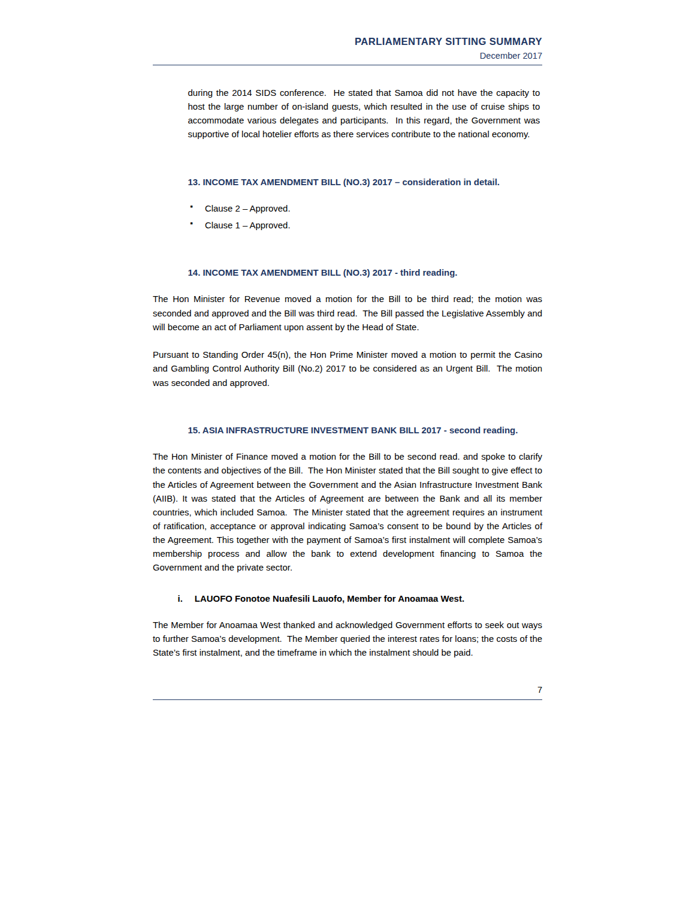PARLIAMENTARY SITTING SUMMARY
December 2017
during the 2014 SIDS conference. He stated that Samoa did not have the capacity to host the large number of on-island guests, which resulted in the use of cruise ships to accommodate various delegates and participants. In this regard, the Government was supportive of local hotelier efforts as there services contribute to the national economy.
13. INCOME TAX AMENDMENT BILL (NO.3) 2017 – consideration in detail.
Clause 2 – Approved.
Clause 1 – Approved.
14. INCOME TAX AMENDMENT BILL (NO.3) 2017 - third reading.
The Hon Minister for Revenue moved a motion for the Bill to be third read; the motion was seconded and approved and the Bill was third read. The Bill passed the Legislative Assembly and will become an act of Parliament upon assent by the Head of State.
Pursuant to Standing Order 45(n), the Hon Prime Minister moved a motion to permit the Casino and Gambling Control Authority Bill (No.2) 2017 to be considered as an Urgent Bill. The motion was seconded and approved.
15. ASIA INFRASTRUCTURE INVESTMENT BANK BILL 2017 - second reading.
The Hon Minister of Finance moved a motion for the Bill to be second read. and spoke to clarify the contents and objectives of the Bill. The Hon Minister stated that the Bill sought to give effect to the Articles of Agreement between the Government and the Asian Infrastructure Investment Bank (AIIB). It was stated that the Articles of Agreement are between the Bank and all its member countries, which included Samoa. The Minister stated that the agreement requires an instrument of ratification, acceptance or approval indicating Samoa’s consent to be bound by the Articles of the Agreement. This together with the payment of Samoa’s first instalment will complete Samoa’s membership process and allow the bank to extend development financing to Samoa the Government and the private sector.
i. LAUOFO Fonotoe Nuafesili Lauofo, Member for Anoamaa West.
The Member for Anoamaa West thanked and acknowledged Government efforts to seek out ways to further Samoa’s development. The Member queried the interest rates for loans; the costs of the State’s first instalment, and the timeframe in which the instalment should be paid.
7